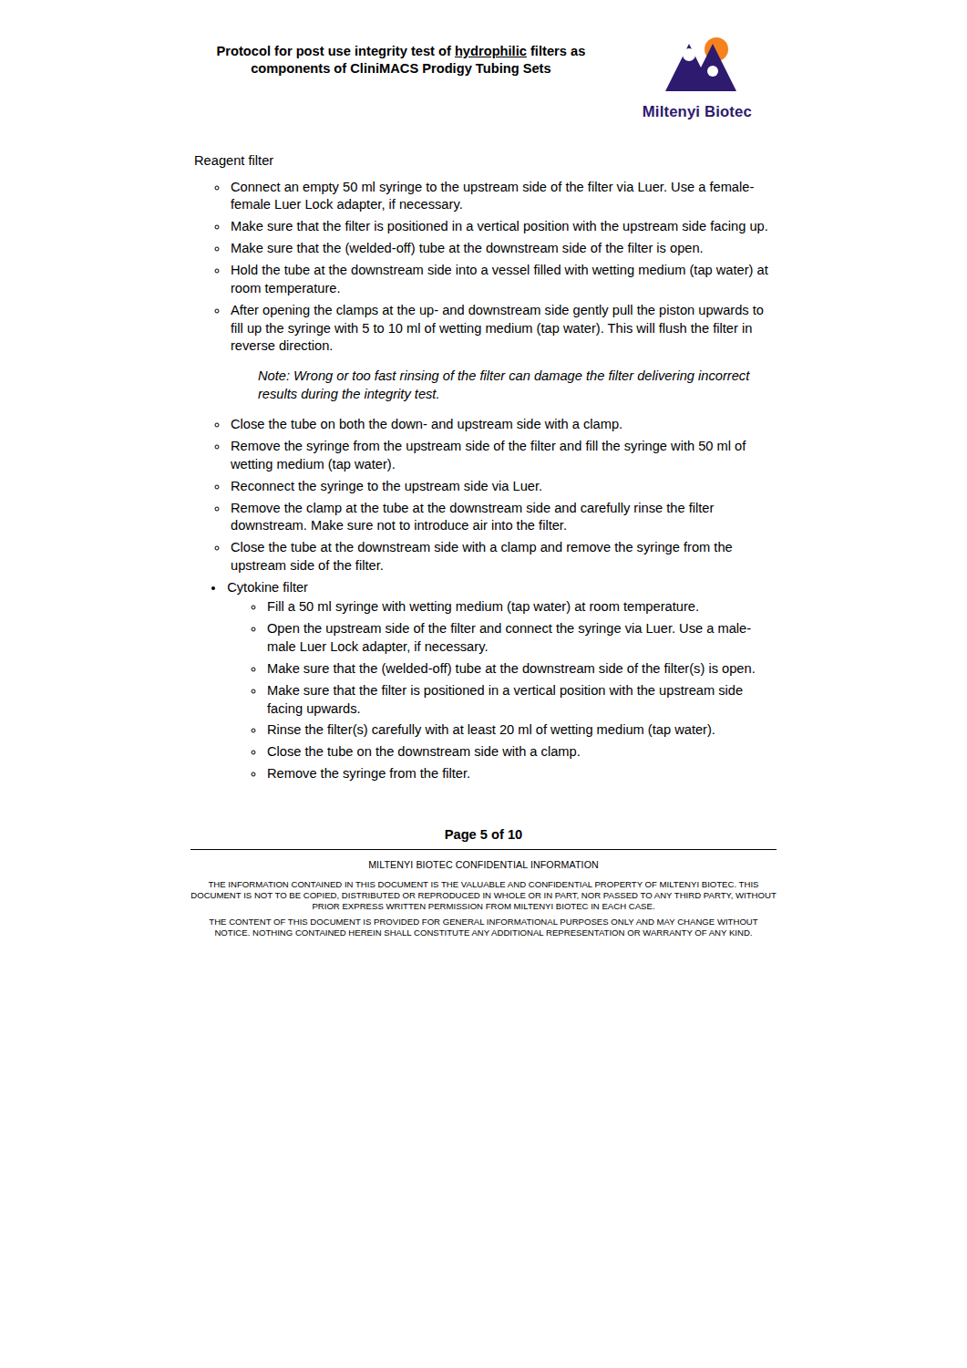Protocol for post use integrity test of hydrophilic filters as components of CliniMACS Prodigy Tubing Sets
Miltenyi Biotec
Reagent filter
Connect an empty 50 ml syringe to the upstream side of the filter via Luer. Use a female-female Luer Lock adapter, if necessary.
Make sure that the filter is positioned in a vertical position with the upstream side facing up.
Make sure that the (welded-off) tube at the downstream side of the filter is open.
Hold the tube at the downstream side into a vessel filled with wetting medium (tap water) at room temperature.
After opening the clamps at the up- and downstream side gently pull the piston upwards to fill up the syringe with 5 to 10 ml of wetting medium (tap water). This will flush the filter in reverse direction.
Note: Wrong or too fast rinsing of the filter can damage the filter delivering incorrect results during the integrity test.
Close the tube on both the down- and upstream side with a clamp.
Remove the syringe from the upstream side of the filter and fill the syringe with 50 ml of wetting medium (tap water).
Reconnect the syringe to the upstream side via Luer.
Remove the clamp at the tube at the downstream side and carefully rinse the filter downstream. Make sure not to introduce air into the filter.
Close the tube at the downstream side with a clamp and remove the syringe from the upstream side of the filter.
Cytokine filter
Fill a 50 ml syringe with wetting medium (tap water) at room temperature.
Open the upstream side of the filter and connect the syringe via Luer. Use a male-male Luer Lock adapter, if necessary.
Make sure that the (welded-off) tube at the downstream side of the filter(s) is open.
Make sure that the filter is positioned in a vertical position with the upstream side facing upwards.
Rinse the filter(s) carefully with at least 20 ml of wetting medium (tap water).
Close the tube on the downstream side with a clamp.
Remove the syringe from the filter.
Page 5 of 10
MILTENYI BIOTEC CONFIDENTIAL INFORMATION
THE INFORMATION CONTAINED IN THIS DOCUMENT IS THE VALUABLE AND CONFIDENTIAL PROPERTY OF MILTENYI BIOTEC. THIS DOCUMENT IS NOT TO BE COPIED, DISTRIBUTED OR REPRODUCED IN WHOLE OR IN PART, NOR PASSED TO ANY THIRD PARTY, WITHOUT PRIOR EXPRESS WRITTEN PERMISSION FROM MILTENYI BIOTEC IN EACH CASE.
THE CONTENT OF THIS DOCUMENT IS PROVIDED FOR GENERAL INFORMATIONAL PURPOSES ONLY AND MAY CHANGE WITHOUT NOTICE. NOTHING CONTAINED HEREIN SHALL CONSTITUTE ANY ADDITIONAL REPRESENTATION OR WARRANTY OF ANY KIND.